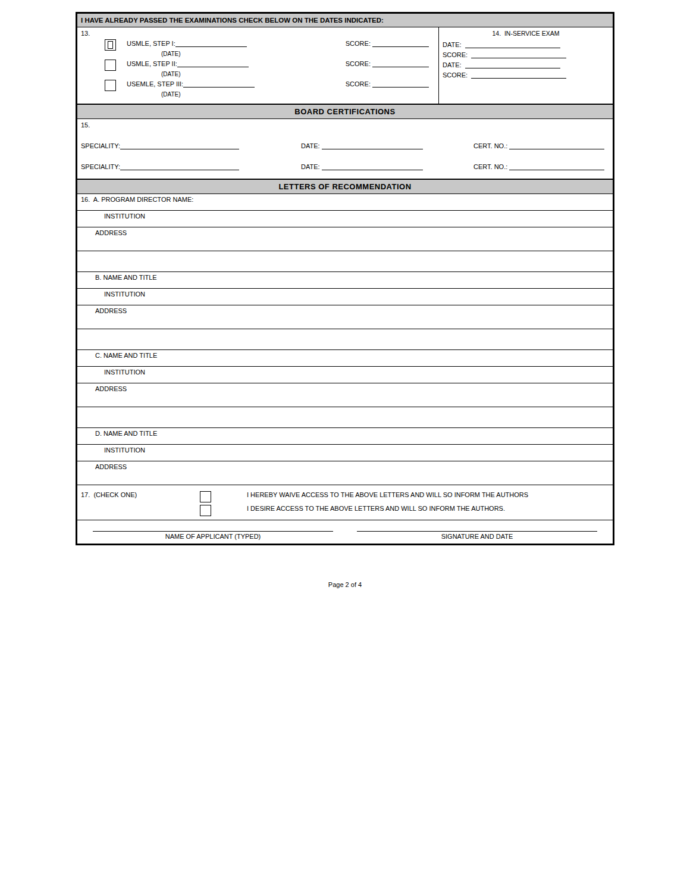I HAVE ALREADY PASSED THE EXAMINATIONS CHECK BELOW ON THE DATES INDICATED:
13.
USMLE, STEP I: SCORE:
(DATE)
USMLE, STEP II: SCORE:
(DATE)
USEMLE, STEP III: SCORE:
(DATE)
14. IN-SERVICE EXAM
DATE:
SCORE:
DATE:
SCORE:
BOARD CERTIFICATIONS
15.
SPECIALITY:
DATE:
CERT. NO.:
SPECIALITY:
DATE:
CERT. NO.:
LETTERS OF RECOMMENDATION
16. A. PROGRAM DIRECTOR NAME:
INSTITUTION
ADDRESS
B. NAME AND TITLE
INSTITUTION
ADDRESS
C. NAME AND TITLE
INSTITUTION
ADDRESS
D. NAME AND TITLE
INSTITUTION
ADDRESS
17. (CHECK ONE)
I HEREBY WAIVE ACCESS TO THE ABOVE LETTERS AND WILL SO INFORM THE AUTHORS
I DESIRE ACCESS TO THE ABOVE LETTERS AND WILL SO INFORM THE AUTHORS.
NAME OF APPLICANT (TYPED)
SIGNATURE AND DATE
Page 2 of 4